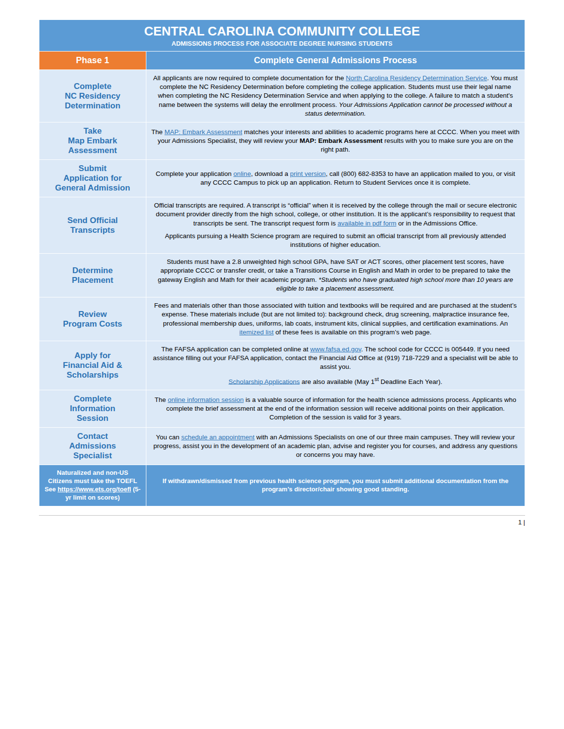| CENTRAL CAROLINA COMMUNITY COLLEGE |
| ADMISSIONS PROCESS FOR ASSOCIATE DEGREE NURSING STUDENTS |
| Phase 1 | Complete General Admissions Process |
| Complete NC Residency Determination | All applicants are now required to complete documentation for the North Carolina Residency Determination Service . You must complete the NC Residency Determination before completing the college application. Students must use their legal name when completing the NC Residency Determination Service and when applying to the college. A failure to match a student's name between the systems will delay the enrollment process. Your Admissions Application cannot be processed without a status determination. |
| Take Map Embark Assessment | The MAP: Embark Assessment matches your interests and abilities to academic programs here at CCCC. When you meet with your Admissions Specialist, they will review your MAP: Embark Assessment results with you to make sure you are on the right path. |
| Submit Application for General Admission | Complete your application online , download a print version , call (800) 682-8353 to have an application mailed to you, or visit any CCCC Campus to pick up an application. Return to Student Services once it is complete. |
| Send Official Transcripts | Official transcripts are required. A transcript is “official” when it is received by the college through the mail or secure electronic document provider directly from the high school, college, or other institution. It is the applicant’s responsibility to request that transcripts be sent. The transcript request form is available in pdf form or in the Admissions Office. Applicants pursuing a Health Science program are required to submit an official transcript from all previously attended institutions of higher education. |
| Determine Placement | Students must have a 2.8 unweighted high school GPA, have SAT or ACT scores, other placement test scores, have appropriate CCCC or transfer credit, or take a Transitions Course in English and Math in order to be prepared to take the gateway English and Math for their academic program. *Students who have graduated high school more than 10 years are eligible to take a placement assessment. |
| Review Program Costs | Fees and materials other than those associated with tuition and textbooks will be required and are purchased at the student’s expense. These materials include (but are not limited to): background check, drug screening, malpractice insurance fee, professional membership dues, uniforms, lab coats, instrument kits, clinical supplies, and certification examinations. An itemized list of these fees is available on this program’s web page. |
| Apply for Financial Aid & Scholarships | The FAFSA application can be completed online at www.fafsa.ed.gov . The school code for CCCC is 005449. If you need assistance filling out your FAFSA application, contact the Financial Aid Office at (919) 718-7229 and a specialist will be able to assist you. Scholarship Applications are also available (May 1 st Deadline Each Year). |
| Complete Information Session | The online information session is a valuable source of information for the health science admissions process. Applicants who complete the brief assessment at the end of the information session will receive additional points on their application. Completion of the session is valid for 3 years. |
| Contact Admissions Specialist | You can schedule an appointment with an Admissions Specialists on one of our three main campuses. They will review your progress, assist you in the development of an academic plan, advise and register you for courses, and address any questions or concerns you may have. |
| Naturalized and non-US Citizens must take the TOEFL See https://www.ets.org/toefl (5-yr limit on scores) | If withdrawn/dismissed from previous health science program, you must submit additional documentation from the program’s director/chair showing good standing. |
1 |